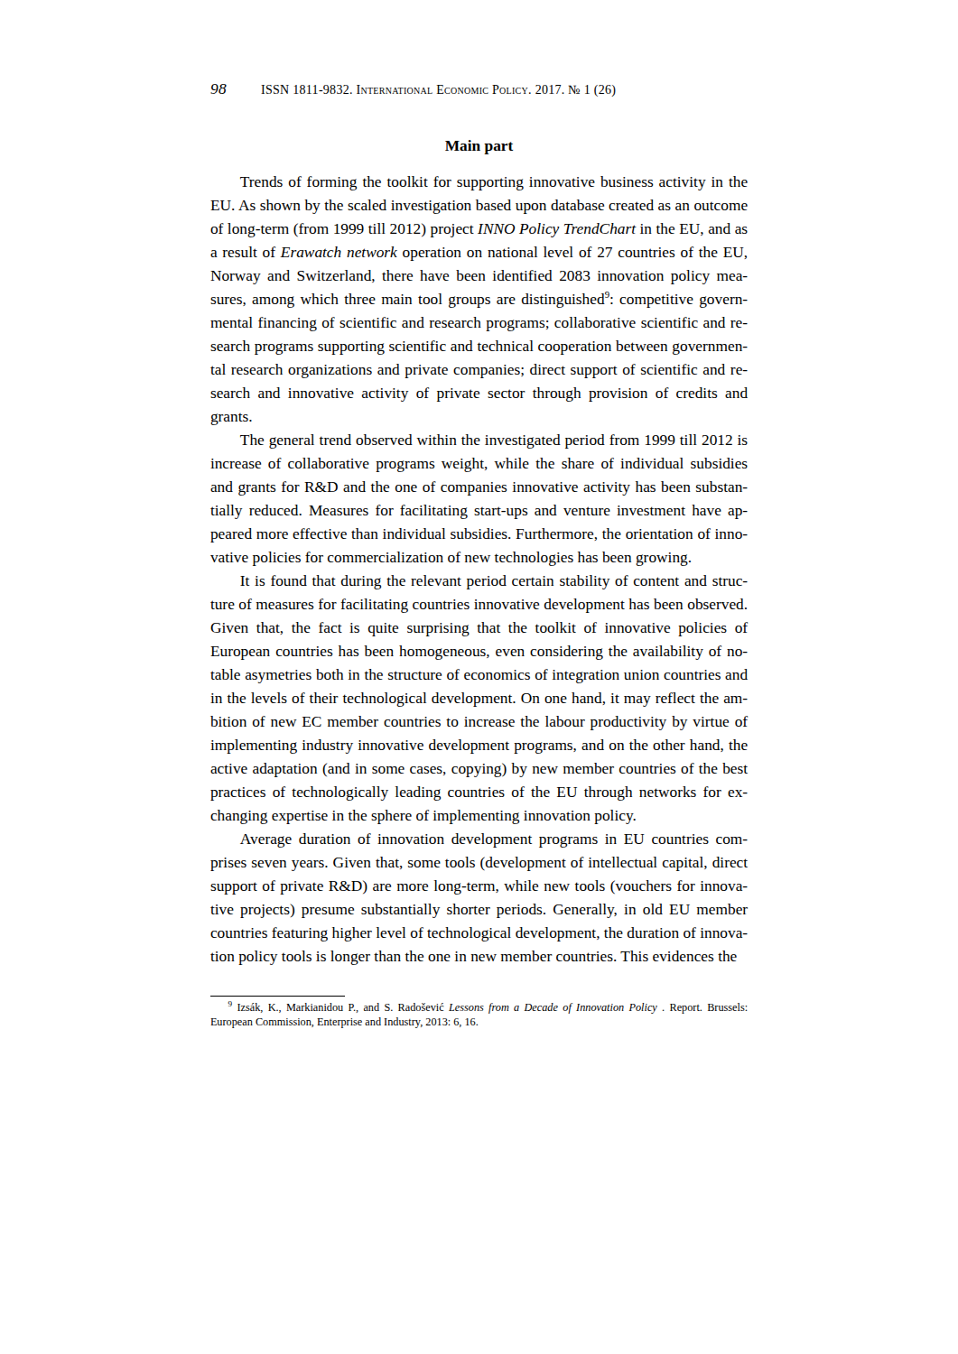98 ISSN 1811-9832. International Economic Policy. 2017. № 1 (26)
Main part
Trends of forming the toolkit for supporting innovative business activity in the EU. As shown by the scaled investigation based upon database created as an outcome of long-term (from 1999 till 2012) project INNO Policy TrendChart in the EU, and as a result of Erawatch network operation on national level of 27 countries of the EU, Norway and Switzerland, there have been identified 2083 innovation policy measures, among which three main tool groups are distinguished9: competitive governmental financing of scientific and research programs; collaborative scientific and research programs supporting scientific and technical cooperation between governmental research organizations and private companies; direct support of scientific and research and innovative activity of private sector through provision of credits and grants.
The general trend observed within the investigated period from 1999 till 2012 is increase of collaborative programs weight, while the share of individual subsidies and grants for R&D and the one of companies innovative activity has been substantially reduced. Measures for facilitating start-ups and venture investment have appeared more effective than individual subsidies. Furthermore, the orientation of innovative policies for commercialization of new technologies has been growing.
It is found that during the relevant period certain stability of content and structure of measures for facilitating countries innovative development has been observed. Given that, the fact is quite surprising that the toolkit of innovative policies of European countries has been homogeneous, even considering the availability of notable asymetries both in the structure of economics of integration union countries and in the levels of their technological development. On one hand, it may reflect the ambition of new EC member countries to increase the labour productivity by virtue of implementing industry innovative development programs, and on the other hand, the active adaptation (and in some cases, copying) by new member countries of the best practices of technologically leading countries of the EU through networks for exchanging expertise in the sphere of implementing innovation policy.
Average duration of innovation development programs in EU countries comprises seven years. Given that, some tools (development of intellectual capital, direct support of private R&D) are more long-term, while new tools (vouchers for innovative projects) presume substantially shorter periods. Generally, in old EU member countries featuring higher level of technological development, the duration of innovation policy tools is longer than the one in new member countries. This evidences the
9 Izsák, K., Markianidou P., and S. Radošević Lessons from a Decade of Innovation Policy . Report. Brussels: European Commission, Enterprise and Industry, 2013: 6, 16.